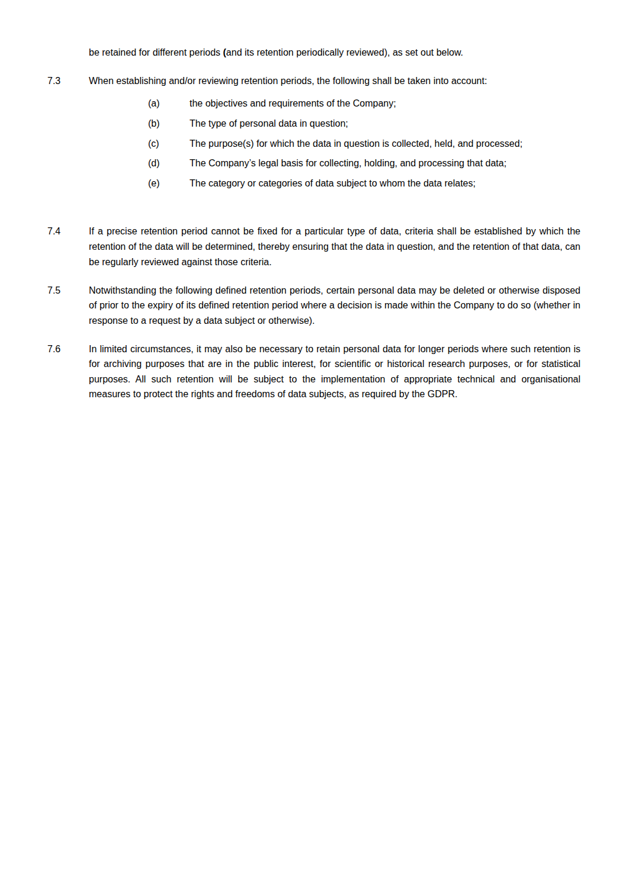be retained for different periods (and its retention periodically reviewed), as set out below.
7.3
When establishing and/or reviewing retention periods, the following shall be taken into account:
(a) the objectives and requirements of the Company;
(b) The type of personal data in question;
(c) The purpose(s) for which the data in question is collected, held, and processed;
(d) The Company’s legal basis for collecting, holding, and processing that data;
(e) The category or categories of data subject to whom the data relates;
7.4
If a precise retention period cannot be fixed for a particular type of data, criteria shall be established by which the retention of the data will be determined, thereby ensuring that the data in question, and the retention of that data, can be regularly reviewed against those criteria.
7.5
Notwithstanding the following defined retention periods, certain personal data may be deleted or otherwise disposed of prior to the expiry of its defined retention period where a decision is made within the Company to do so (whether in response to a request by a data subject or otherwise).
7.6
In limited circumstances, it may also be necessary to retain personal data for longer periods where such retention is for archiving purposes that are in the public interest, for scientific or historical research purposes, or for statistical purposes. All such retention will be subject to the implementation of appropriate technical and organisational measures to protect the rights and freedoms of data subjects, as required by the GDPR.